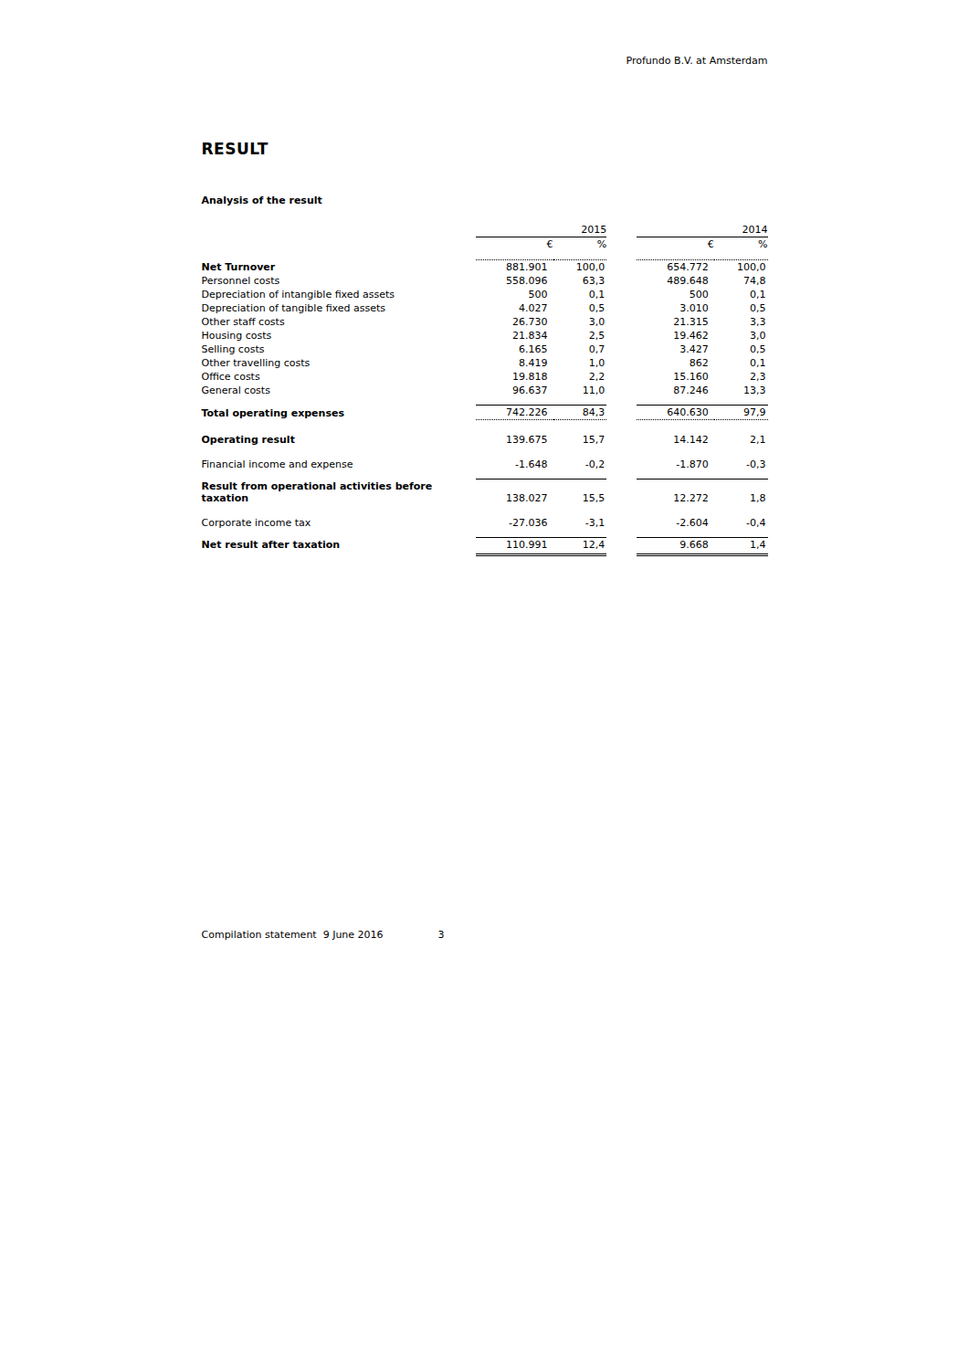Profundo B.V. at Amsterdam
RESULT
Analysis of the result
| | 2015 | | 2014 |
| | € | % | | € | % |
| Net Turnover | 881.901 | 100,0 | | 654.772 | 100,0 |
| Personnel costs | 558.096 | 63,3 | | 489.648 | 74,8 |
| Depreciation of intangible fixed assets | 500 | 0,1 | | 500 | 0,1 |
| Depreciation of tangible fixed assets | 4.027 | 0,5 | | 3.010 | 0,5 |
| Other staff costs | 26.730 | 3,0 | | 21.315 | 3,3 |
| Housing costs | 21.834 | 2,5 | | 19.462 | 3,0 |
| Selling costs | 6.165 | 0,7 | | 3.427 | 0,5 |
| Other travelling costs | 8.419 | 1,0 | | 862 | 0,1 |
| Office costs | 19.818 | 2,2 | | 15.160 | 2,3 |
| General costs | 96.637 | 11,0 | | 87.246 | 13,3 |
| Total operating expenses | 742.226 | 84,3 | | 640.630 | 97,9 |
| Operating result | 139.675 | 15,7 | | 14.142 | 2,1 |
| Financial income and expense | -1.648 | -0,2 | | -1.870 | -0,3 |
| Result from operational activities before taxation | 138.027 | 15,5 | | 12.272 | 1,8 |
| Corporate income tax | -27.036 | -3,1 | | -2.604 | -0,4 |
| Net result after taxation | 110.991 | 12,4 | | 9.668 | 1,4 |
Compilation statement 9 June 20163